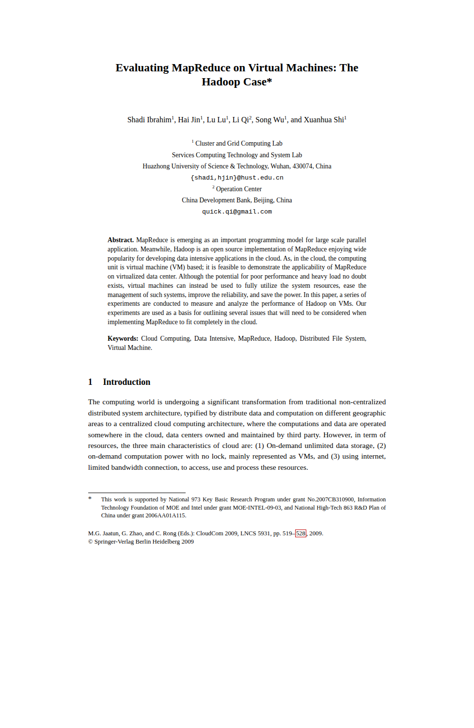Evaluating MapReduce on Virtual Machines: The
Hadoop Case*
Shadi Ibrahim1, Hai Jin1, Lu Lu1, Li Qi2, Song Wu1, and Xuanhua Shi1
1 Cluster and Grid Computing Lab
Services Computing Technology and System Lab
Huazhong University of Science & Technology, Wuhan, 430074, China
{shadi,hjin}@hust.edu.cn
2 Operation Center
China Development Bank, Beijing, China
quick.qi@gmail.com
Abstract. MapReduce is emerging as an important programming model for large scale parallel application. Meanwhile, Hadoop is an open source implementation of MapReduce enjoying wide popularity for developing data intensive applications in the cloud. As, in the cloud, the computing unit is virtual machine (VM) based; it is feasible to demonstrate the applicability of MapReduce on virtualized data center. Although the potential for poor performance and heavy load no doubt exists, virtual machines can instead be used to fully utilize the system resources, ease the management of such systems, improve the reliability, and save the power. In this paper, a series of experiments are conducted to measure and analyze the performance of Hadoop on VMs. Our experiments are used as a basis for outlining several issues that will need to be considered when implementing MapReduce to fit completely in the cloud.
Keywords: Cloud Computing, Data Intensive, MapReduce, Hadoop, Distributed File System, Virtual Machine.
1 Introduction
The computing world is undergoing a significant transformation from traditional non-centralized distributed system architecture, typified by distribute data and computation on different geographic areas to a centralized cloud computing architecture, where the computations and data are operated somewhere in the cloud, data centers owned and maintained by third party. However, in term of resources, the three main characteristics of cloud are: (1) On-demand unlimited data storage, (2) on-demand computation power with no lock, mainly represented as VMs, and (3) using internet, limited bandwidth connection, to access, use and process these resources.
* This work is supported by National 973 Key Basic Research Program under grant No.2007CB310900, Information Technology Foundation of MOE and Intel under grant MOE-INTEL-09-03, and National High-Tech 863 R&D Plan of China under grant 2006AA01A115.
M.G. Jaatun, G. Zhao, and C. Rong (Eds.): CloudCom 2009, LNCS 5931, pp. 519–528, 2009.
© Springer-Verlag Berlin Heidelberg 2009